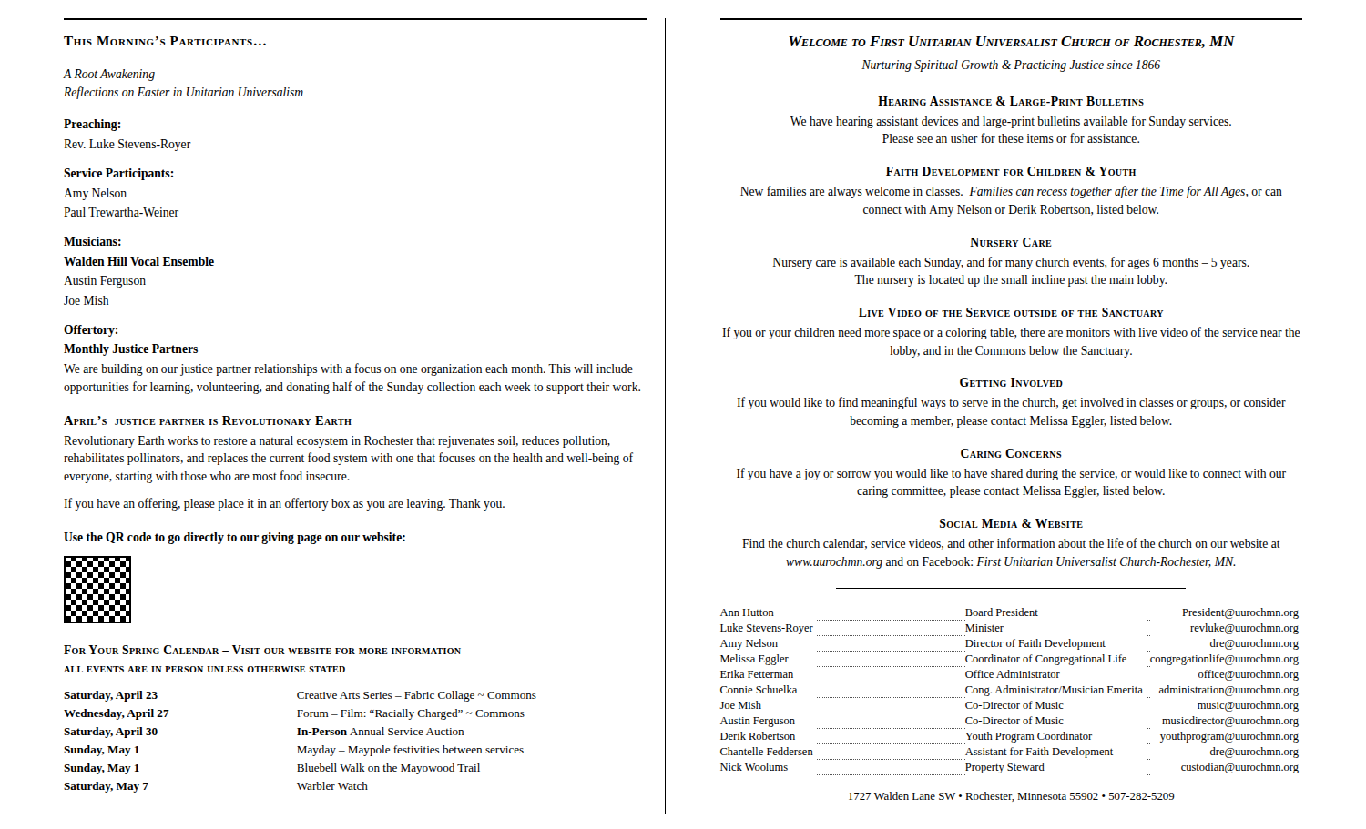This Morning’s Participants…
A Root Awakening
Reflections on Easter in Unitarian Universalism
Preaching:
Rev. Luke Stevens-Royer
Service Participants:
Amy Nelson
Paul Trewartha-Weiner
Musicians:
Walden Hill Vocal Ensemble
Austin Ferguson
Joe Mish
Offertory:
Monthly Justice Partners
We are building on our justice partner relationships with a focus on one organization each month. This will include opportunities for learning, volunteering, and donating half of the Sunday collection each week to support their work.
April’s justice partner is Revolutionary Earth
Revolutionary Earth works to restore a natural ecosystem in Rochester that rejuvenates soil, reduces pollution, rehabilitates pollinators, and replaces the current food system with one that focuses on the health and well-being of everyone, starting with those who are most food insecure.
If you have an offering, please place it in an offertory box as you are leaving. Thank you.
Use the QR code to go directly to our giving page on our website:
For Your Spring Calendar – Visit our website for more information
all events are in person unless otherwise stated
| Saturday, April 23 | Creative Arts Series – Fabric Collage ~ Commons |
| Wednesday, April 27 | Forum – Film: “Racially Charged” ~ Commons |
| Saturday, April 30 | In-Person Annual Service Auction |
| Sunday, May 1 | Mayday – Maypole festivities between services |
| Sunday, May 1 | Bluebell Walk on the Mayowood Trail |
| Saturday, May 7 | Warbler Watch |
Welcome to First Unitarian Universalist Church of Rochester, MN
Nurturing Spiritual Growth & Practicing Justice since 1866
Hearing Assistance & Large-Print Bulletins
We have hearing assistant devices and large-print bulletins available for Sunday services.
Please see an usher for these items or for assistance.
Faith Development for Children & Youth
New families are always welcome in classes. Families can recess together after the Time for All Ages, or can connect with Amy Nelson or Derik Robertson, listed below.
Nursery Care
Nursery care is available each Sunday, and for many church events, for ages 6 months – 5 years.
The nursery is located up the small incline past the main lobby.
Live Video of the Service outside of the Sanctuary
If you or your children need more space or a coloring table, there are monitors with live video of the service near the lobby, and in the Commons below the Sanctuary.
Getting Involved
If you would like to find meaningful ways to serve in the church, get involved in classes or groups, or consider becoming a member, please contact Melissa Eggler, listed below.
Caring Concerns
If you have a joy or sorrow you would like to have shared during the service, or would like to connect with our caring committee, please contact Melissa Eggler, listed below.
Social Media & Website
Find the church calendar, service videos, and other information about the life of the church on our website at www.uurochmn.org and on Facebook: First Unitarian Universalist Church-Rochester, MN.
| Ann Hutton | | Board President | | President@uurochmn.org |
| Luke Stevens-Royer | | Minister | | revluke@uurochmn.org |
| Amy Nelson | | Director of Faith Development | | dre@uurochmn.org |
| Melissa Eggler | | Coordinator of Congregational Life | | congregationlife@uurochmn.org |
| Erika Fetterman | | Office Administrator | | office@uurochmn.org |
| Connie Schuelka | | Cong. Administrator/Musician Emerita | | administration@uurochmn.org |
| Joe Mish | | Co-Director of Music | | music@uurochmn.org |
| Austin Ferguson | | Co-Director of Music | | musicdirector@uurochmn.org |
| Derik Robertson | | Youth Program Coordinator | | youthprogram@uurochmn.org |
| Chantelle Feddersen | | Assistant for Faith Development | | dre@uurochmn.org |
| Nick Woolums | | Property Steward | | custodian@uurochmn.org |
1727 Walden Lane SW • Rochester, Minnesota 55902 • 507-282-5209